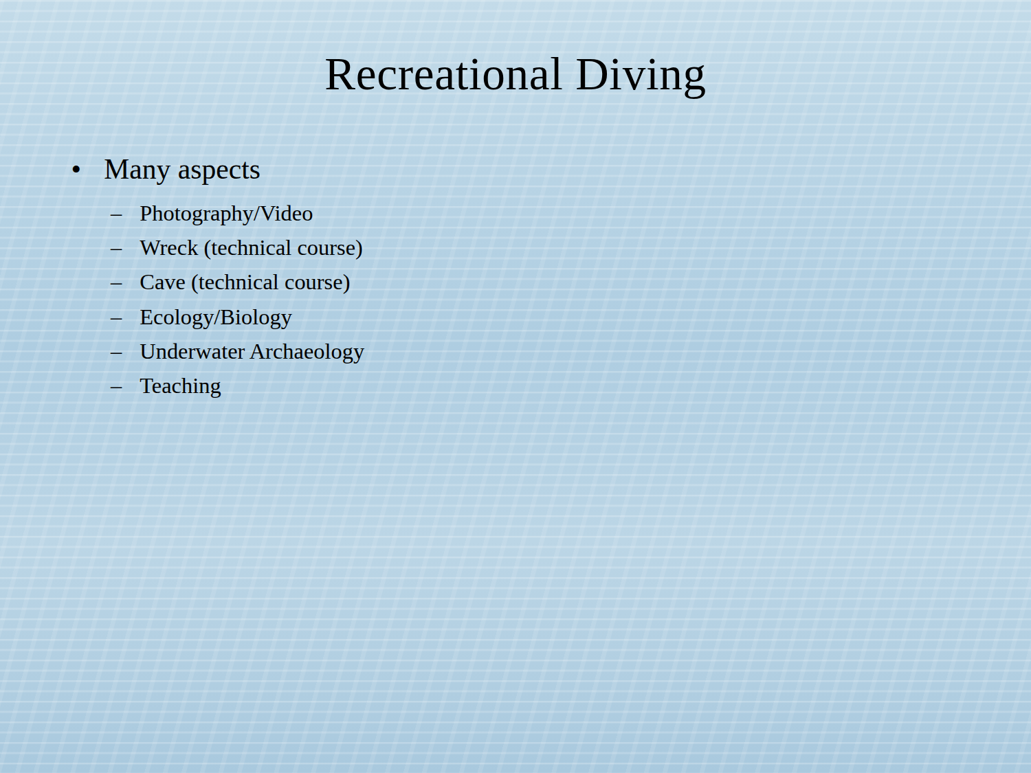Recreational Diving
Many aspects
Photography/Video
Wreck (technical course)
Cave (technical course)
Ecology/Biology
Underwater Archaeology
Teaching